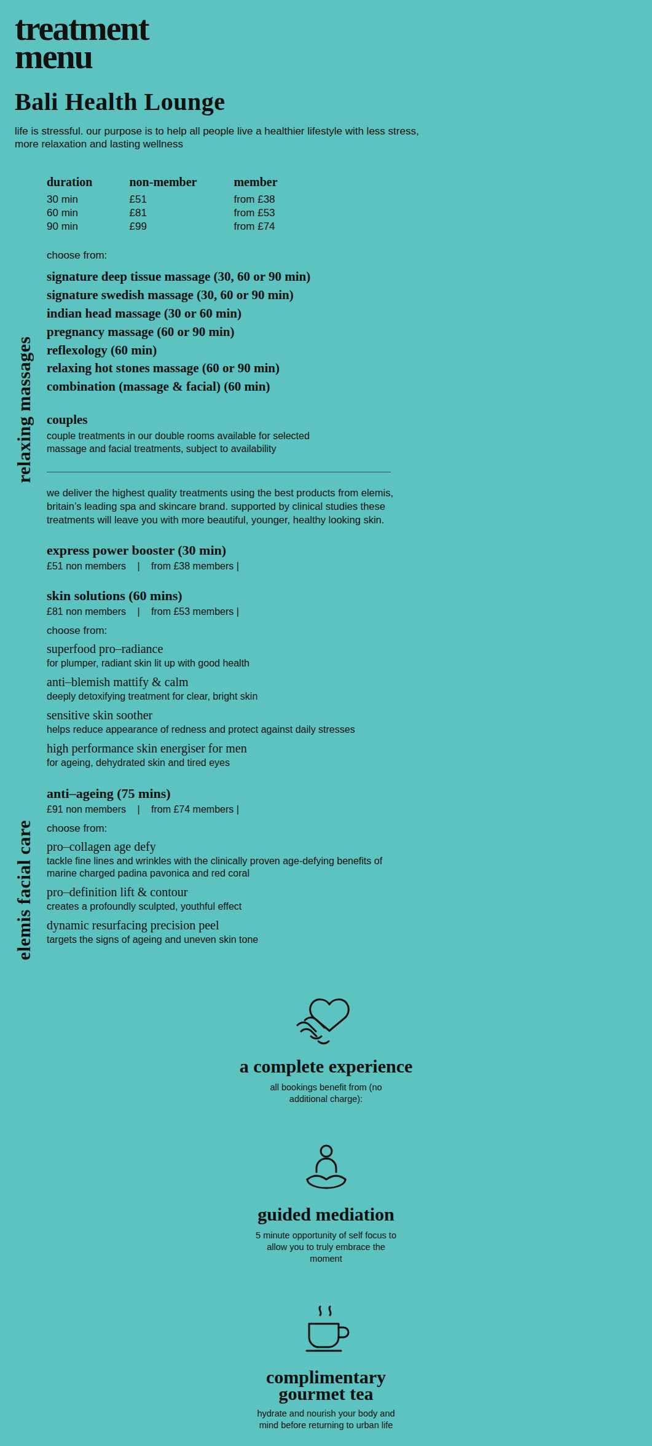treatment
menu
Bali Health Lounge
life is stressful. our purpose is to help all people live a healthier lifestyle with less stress, more relaxation and lasting wellness
relaxing massages
| duration | non-member | member |
| --- | --- | --- |
| 30 min | £51 | from £38 |
| 60 min | £81 | from £53 |
| 90 min | £99 | from £74 |
choose from:
signature deep tissue massage (30, 60 or 90 min)
signature swedish massage (30, 60 or 90 min)
indian head massage (30 or 60 min)
pregnancy massage (60 or 90 min)
reflexology (60 min)
relaxing hot stones massage (60 or 90 min)
combination (massage & facial) (60 min)
couples
couple treatments in our double rooms available for selected massage and facial treatments, subject to availability
elemis facial care
we deliver the highest quality treatments using the best products from elemis, britain’s leading spa and skincare brand. supported by clinical studies these treatments will leave you with more beautiful, younger, healthy looking skin.
express power booster (30 min)
£51 non members | from £38 members |
skin solutions (60 mins)
£81 non members | from £53 members |
choose from:
superfood pro–radiance
for plumper, radiant skin lit up with good health
anti–blemish mattify & calm
deeply detoxifying treatment for clear, bright skin
sensitive skin soother
helps reduce appearance of redness and protect against daily stresses
high performance skin energiser for men
for ageing, dehydrated skin and tired eyes
anti–ageing (75 mins)
£91 non members | from £74 members |
choose from:
pro–collagen age defy
tackle fine lines and wrinkles with the clinically proven age-defying benefits of marine charged padina pavonica and red coral
pro–definition lift & contour
creates a profoundly sculpted, youthful effect
dynamic resurfacing precision peel
targets the signs of ageing and uneven skin tone
a complete experience
all bookings benefit from (no additional charge):
guided mediation
5 minute opportunity of self focus to allow you to truly embrace the moment
complimentary
gourmet tea
hydrate and nourish your body and mind before returning to urban life